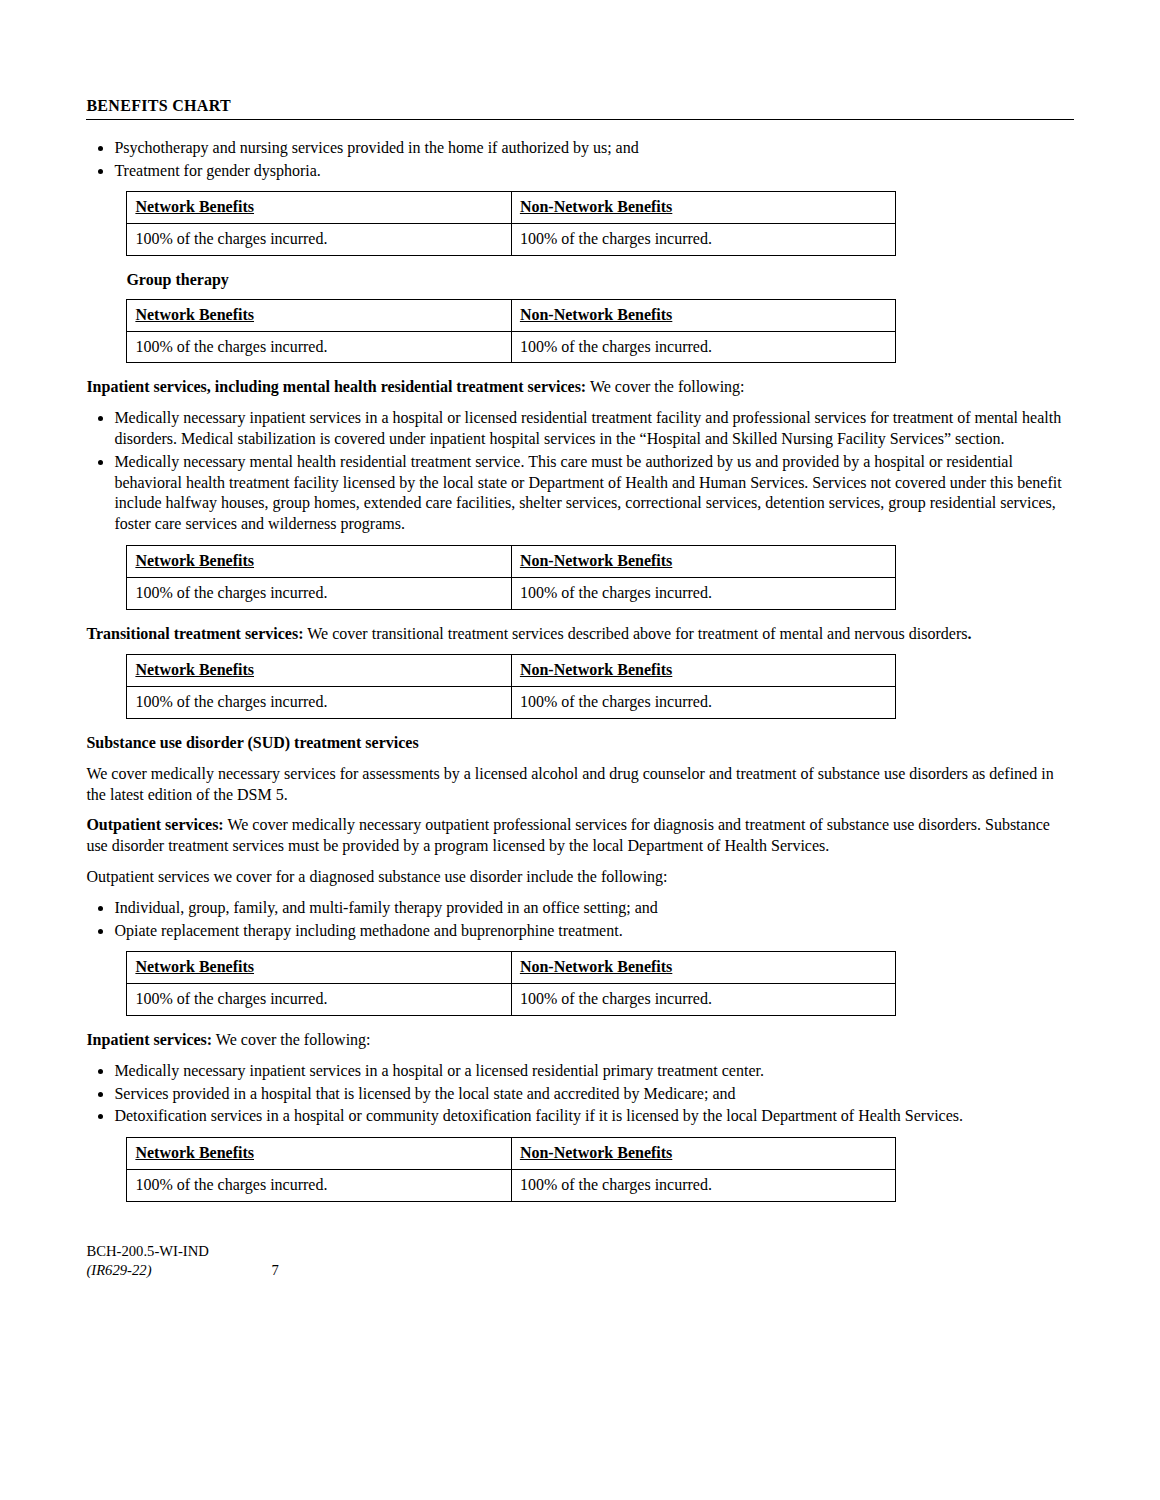BENEFITS CHART
Psychotherapy and nursing services provided in the home if authorized by us; and
Treatment for gender dysphoria.
| Network Benefits | Non-Network Benefits |
| 100% of the charges incurred. | 100% of the charges incurred. |
Group therapy
| Network Benefits | Non-Network Benefits |
| 100% of the charges incurred. | 100% of the charges incurred. |
Inpatient services, including mental health residential treatment services: We cover the following:
Medically necessary inpatient services in a hospital or licensed residential treatment facility and professional services for treatment of mental health disorders. Medical stabilization is covered under inpatient hospital services in the “Hospital and Skilled Nursing Facility Services” section.
Medically necessary mental health residential treatment service. This care must be authorized by us and provided by a hospital or residential behavioral health treatment facility licensed by the local state or Department of Health and Human Services. Services not covered under this benefit include halfway houses, group homes, extended care facilities, shelter services, correctional services, detention services, group residential services, foster care services and wilderness programs.
| Network Benefits | Non-Network Benefits |
| 100% of the charges incurred. | 100% of the charges incurred. |
Transitional treatment services: We cover transitional treatment services described above for treatment of mental and nervous disorders.
| Network Benefits | Non-Network Benefits |
| 100% of the charges incurred. | 100% of the charges incurred. |
Substance use disorder (SUD) treatment services
We cover medically necessary services for assessments by a licensed alcohol and drug counselor and treatment of substance use disorders as defined in the latest edition of the DSM 5.
Outpatient services: We cover medically necessary outpatient professional services for diagnosis and treatment of substance use disorders. Substance use disorder treatment services must be provided by a program licensed by the local Department of Health Services.
Outpatient services we cover for a diagnosed substance use disorder include the following:
Individual, group, family, and multi-family therapy provided in an office setting; and
Opiate replacement therapy including methadone and buprenorphine treatment.
| Network Benefits | Non-Network Benefits |
| 100% of the charges incurred. | 100% of the charges incurred. |
Inpatient services: We cover the following:
Medically necessary inpatient services in a hospital or a licensed residential primary treatment center.
Services provided in a hospital that is licensed by the local state and accredited by Medicare; and
Detoxification services in a hospital or community detoxification facility if it is licensed by the local Department of Health Services.
| Network Benefits | Non-Network Benefits |
| 100% of the charges incurred. | 100% of the charges incurred. |
BCH-200.5-WI-IND
(IR629-22) 7